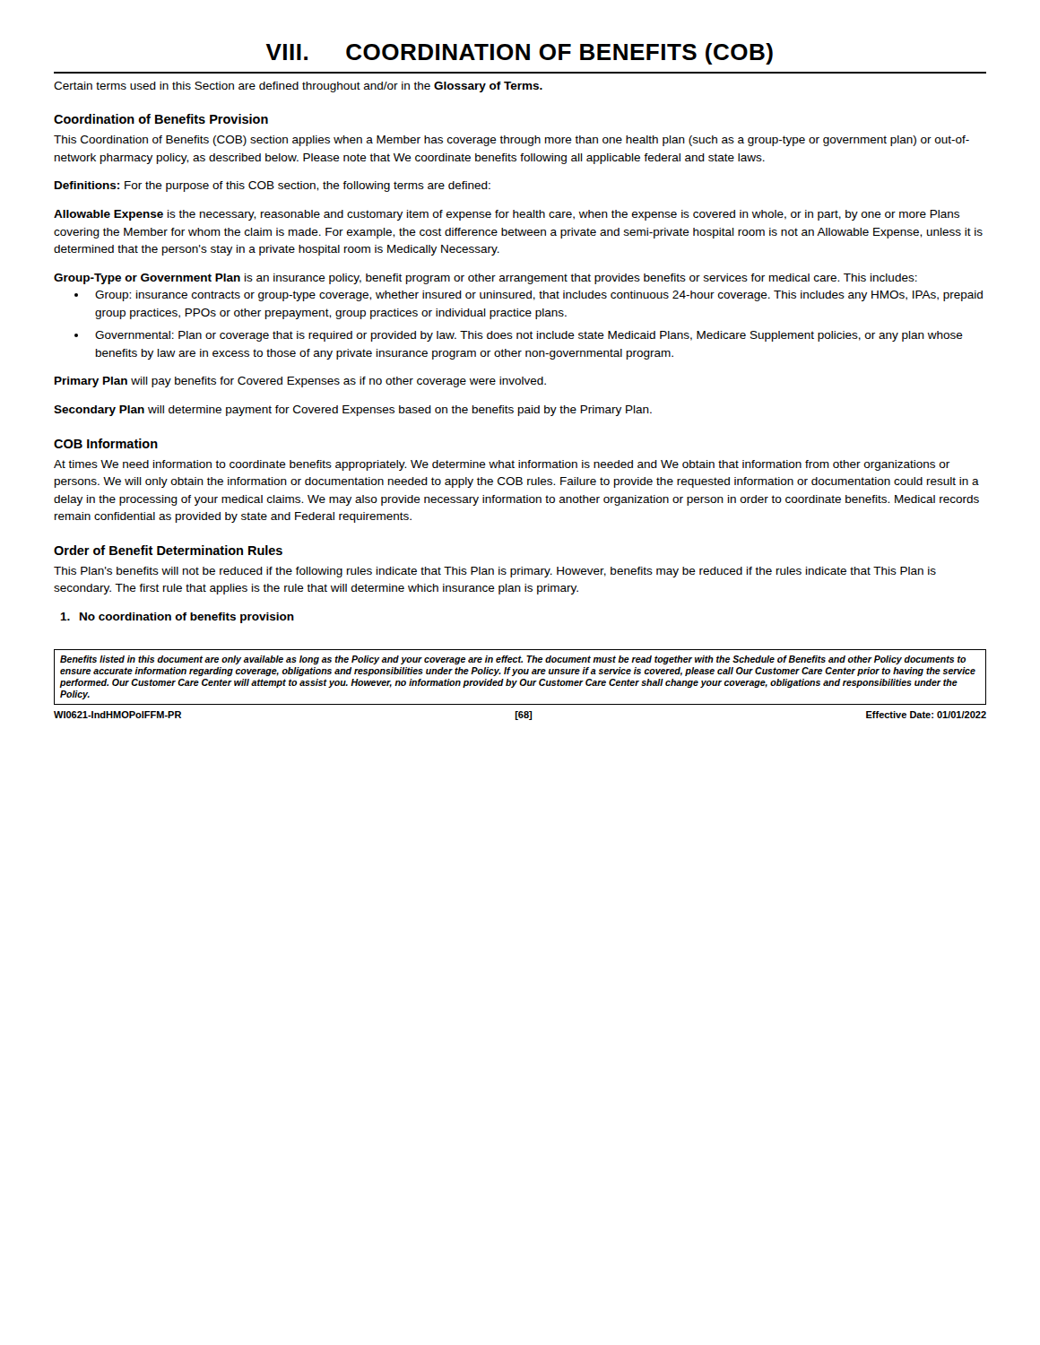VIII. COORDINATION OF BENEFITS (COB)
Certain terms used in this Section are defined throughout and/or in the Glossary of Terms.
Coordination of Benefits Provision
This Coordination of Benefits (COB) section applies when a Member has coverage through more than one health plan (such as a group-type or government plan) or out-of-network pharmacy policy, as described below. Please note that We coordinate benefits following all applicable federal and state laws.
Definitions: For the purpose of this COB section, the following terms are defined:
Allowable Expense is the necessary, reasonable and customary item of expense for health care, when the expense is covered in whole, or in part, by one or more Plans covering the Member for whom the claim is made. For example, the cost difference between a private and semi-private hospital room is not an Allowable Expense, unless it is determined that the person's stay in a private hospital room is Medically Necessary.
Group-Type or Government Plan is an insurance policy, benefit program or other arrangement that provides benefits or services for medical care. This includes:
Group: insurance contracts or group-type coverage, whether insured or uninsured, that includes continuous 24-hour coverage. This includes any HMOs, IPAs, prepaid group practices, PPOs or other prepayment, group practices or individual practice plans.
Governmental: Plan or coverage that is required or provided by law. This does not include state Medicaid Plans, Medicare Supplement policies, or any plan whose benefits by law are in excess to those of any private insurance program or other non-governmental program.
Primary Plan will pay benefits for Covered Expenses as if no other coverage were involved.
Secondary Plan will determine payment for Covered Expenses based on the benefits paid by the Primary Plan.
COB Information
At times We need information to coordinate benefits appropriately. We determine what information is needed and We obtain that information from other organizations or persons. We will only obtain the information or documentation needed to apply the COB rules. Failure to provide the requested information or documentation could result in a delay in the processing of your medical claims. We may also provide necessary information to another organization or person in order to coordinate benefits. Medical records remain confidential as provided by state and Federal requirements.
Order of Benefit Determination Rules
This Plan's benefits will not be reduced if the following rules indicate that This Plan is primary. However, benefits may be reduced if the rules indicate that This Plan is secondary. The first rule that applies is the rule that will determine which insurance plan is primary.
No coordination of benefits provision
Benefits listed in this document are only available as long as the Policy and your coverage are in effect. The document must be read together with the Schedule of Benefits and other Policy documents to ensure accurate information regarding coverage, obligations and responsibilities under the Policy. If you are unsure if a service is covered, please call Our Customer Care Center prior to having the service performed. Our Customer Care Center will attempt to assist you. However, no information provided by Our Customer Care Center shall change your coverage, obligations and responsibilities under the Policy.
WI0621-IndHMOPolFFM-PR [68] Effective Date: 01/01/2022